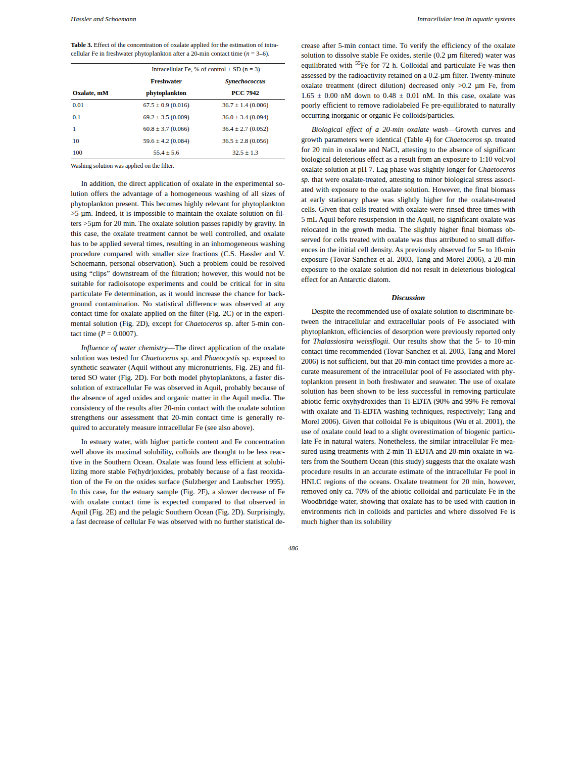Hassler and Schoemann Intracellular iron in aquatic systems
Table 3. Effect of the concentration of oxalate applied for the estimation of intracellular Fe in freshwater phytoplankton after a 20-min contact time ( n = 3–6).
| | Intracellular Fe, % of control ± SD (n = 3) |
| --- | --- |
| | Freshwater | Synechococcus |
| Oxalate, mM | phytoplankton | PCC 7942 |
| 0.01 | 67.5 ± 0.9 (0.016) | 36.7 ± 1.4 (0.006) |
| 0.1 | 69.2 ± 3.5 (0.009) | 36.0 ± 3.4 (0.094) |
| 1 | 60.8 ± 3.7 (0.066) | 36.4 ± 2.7 (0.052) |
| 10 | 59.6 ± 4.2 (0.084) | 36.5 ± 2.8 (0.056) |
| 100 | 55.4 ± 5.6 | 32.5 ± 1.3 |
Washing solution was applied on the filter.
In addition, the direct application of oxalate in the experimental solution offers the advantage of a homogeneous washing of all sizes of phytoplankton present. This becomes highly relevant for phytoplankton >5 µm. Indeed, it is impossible to maintain the oxalate solution on filters >5µm for 20 min. The oxalate solution passes rapidly by gravity. In this case, the oxalate treatment cannot be well controlled, and oxalate has to be applied several times, resulting in an inhomogeneous washing procedure compared with smaller size fractions (C.S. Hassler and V. Schoemann, personal observation). Such a problem could be resolved using “clips” downstream of the filtration; however, this would not be suitable for radioisotope experiments and could be critical for in situ particulate Fe determination, as it would increase the chance for background contamination. No statistical difference was observed at any contact time for oxalate applied on the filter (Fig. 2C) or in the experimental solution (Fig. 2D), except for Chaetoceros sp. after 5-min contact time (P = 0.0007).
Influence of water chemistry—The direct application of the oxalate solution was tested for Chaetoceros sp. and Phaeocystis sp. exposed to synthetic seawater (Aquil without any micronutrients, Fig. 2E) and filtered SO water (Fig. 2D). For both model phytoplanktons, a faster dissolution of extracellular Fe was observed in Aquil, probably because of the absence of aged oxides and organic matter in the Aquil media. The consistency of the results after 20-min contact with the oxalate solution strengthens our assessment that 20-min contact time is generally required to accurately measure intracellular Fe (see also above).
In estuary water, with higher particle content and Fe concentration well above its maximal solubility, colloids are thought to be less reactive in the Southern Ocean. Oxalate was found less efficient at solubilizing more stable Fe(hydr)oxides, probably because of a fast reoxidation of the Fe on the oxides surface (Sulzberger and Laubscher 1995). In this case, for the estuary sample (Fig. 2F), a slower decrease of Fe with oxalate contact time is expected compared to that observed in Aquil (Fig. 2E) and the pelagic Southern Ocean (Fig. 2D). Surprisingly, a fast decrease of cellular Fe was observed with no further statistical decrease after 5-min contact time. To verify the efficiency of the oxalate solution to dissolve stable Fe oxides, sterile (0.2 µm filtered) water was equilibrated with 55Fe for 72 h. Colloidal and particulate Fe was then assessed by the radioactivity retained on a 0.2-µm filter. Twenty-minute oxalate treatment (direct dilution) decreased only >0.2 µm Fe, from 1.65 ± 0.00 nM down to 0.48 ± 0.01 nM. In this case, oxalate was poorly efficient to remove radiolabeled Fe pre-equilibrated to naturally occurring inorganic or organic Fe colloids/particles.
Biological effect of a 20-min oxalate wash—Growth curves and growth parameters were identical (Table 4) for Chaetoceros sp. treated for 20 min in oxalate and NaCl, attesting to the absence of significant biological deleterious effect as a result from an exposure to 1:10 vol:vol oxalate solution at pH 7. Lag phase was slightly longer for Chaetoceros sp. that were oxalate-treated, attesting to minor biological stress associated with exposure to the oxalate solution. However, the final biomass at early stationary phase was slightly higher for the oxalate-treated cells. Given that cells treated with oxalate were rinsed three times with 5 mL Aquil before resuspension in the Aquil, no significant oxalate was relocated in the growth media. The slightly higher final biomass observed for cells treated with oxalate was thus attributed to small differences in the initial cell density. As previously observed for 5- to 10-min exposure (Tovar-Sanchez et al. 2003, Tang and Morel 2006), a 20-min exposure to the oxalate solution did not result in deleterious biological effect for an Antarctic diatom.
Discussion
Despite the recommended use of oxalate solution to discriminate between the intracellular and extracellular pools of Fe associated with phytoplankton, efficiencies of desorption were previously reported only for Thalassiosira weissflogii. Our results show that the 5- to 10-min contact time recommended (Tovar-Sanchez et al. 2003, Tang and Morel 2006) is not sufficient, but that 20-min contact time provides a more accurate measurement of the intracellular pool of Fe associated with phytoplankton present in both freshwater and seawater. The use of oxalate solution has been shown to be less successful in removing particulate abiotic ferric oxyhydroxides than Ti-EDTA (90% and 99% Fe removal with oxalate and Ti-EDTA washing techniques, respectively; Tang and Morel 2006). Given that colloidal Fe is ubiquitous (Wu et al. 2001), the use of oxalate could lead to a slight overestimation of biogenic particulate Fe in natural waters. Nonetheless, the similar intracellular Fe measured using treatments with 2-min Ti-EDTA and 20-min oxalate in waters from the Southern Ocean (this study) suggests that the oxalate wash procedure results in an accurate estimate of the intracellular Fe pool in HNLC regions of the oceans. Oxalate treatment for 20 min, however, removed only ca. 70% of the abiotic colloidal and particulate Fe in the Woodbridge water, showing that oxalate has to be used with caution in environments rich in colloids and particles and where dissolved Fe is much higher than its solubility
486